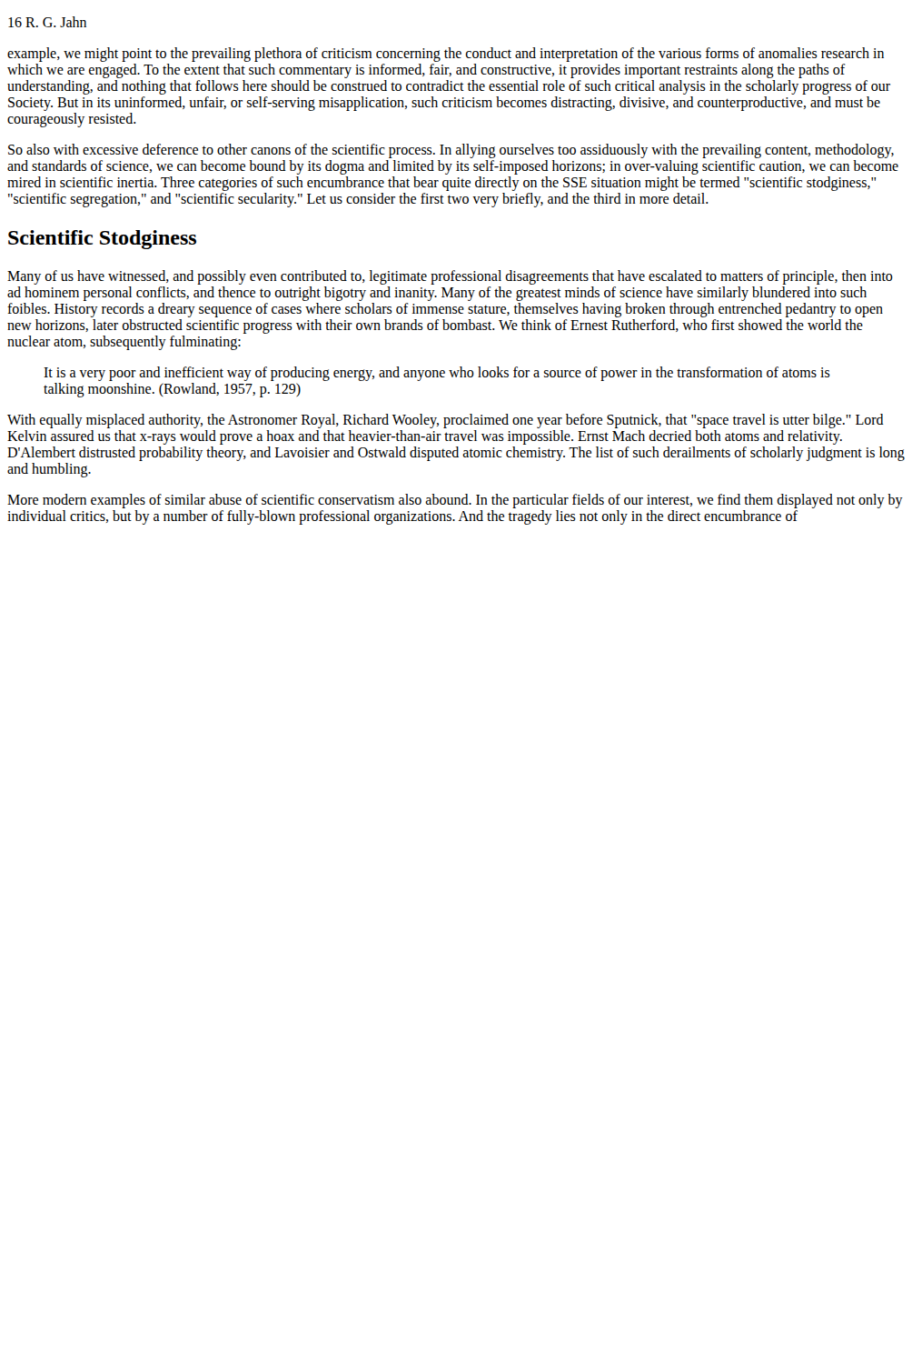16 R. G. Jahn
example, we might point to the prevailing plethora of criticism concerning the conduct and interpretation of the various forms of anomalies research in which we are engaged. To the extent that such commentary is informed, fair, and constructive, it provides important restraints along the paths of understanding, and nothing that follows here should be construed to contradict the essential role of such critical analysis in the scholarly progress of our Society. But in its uninformed, unfair, or self-serving misapplication, such criticism becomes distracting, divisive, and counterproductive, and must be courageously resisted.
So also with excessive deference to other canons of the scientific process. In allying ourselves too assiduously with the prevailing content, methodology, and standards of science, we can become bound by its dogma and limited by its self-imposed horizons; in over-valuing scientific caution, we can become mired in scientific inertia. Three categories of such encumbrance that bear quite directly on the SSE situation might be termed "scientific stodginess," "scientific segregation," and "scientific secularity." Let us consider the first two very briefly, and the third in more detail.
Scientific Stodginess
Many of us have witnessed, and possibly even contributed to, legitimate professional disagreements that have escalated to matters of principle, then into ad hominem personal conflicts, and thence to outright bigotry and inanity. Many of the greatest minds of science have similarly blundered into such foibles. History records a dreary sequence of cases where scholars of immense stature, themselves having broken through entrenched pedantry to open new horizons, later obstructed scientific progress with their own brands of bombast. We think of Ernest Rutherford, who first showed the world the nuclear atom, subsequently fulminating:
It is a very poor and inefficient way of producing energy, and anyone who looks for a source of power in the transformation of atoms is talking moonshine. (Rowland, 1957, p. 129)
With equally misplaced authority, the Astronomer Royal, Richard Wooley, proclaimed one year before Sputnick, that "space travel is utter bilge." Lord Kelvin assured us that x-rays would prove a hoax and that heavier-than-air travel was impossible. Ernst Mach decried both atoms and relativity. D'Alembert distrusted probability theory, and Lavoisier and Ostwald disputed atomic chemistry. The list of such derailments of scholarly judgment is long and humbling.
More modern examples of similar abuse of scientific conservatism also abound. In the particular fields of our interest, we find them displayed not only by individual critics, but by a number of fully-blown professional organizations. And the tragedy lies not only in the direct encumbrance of